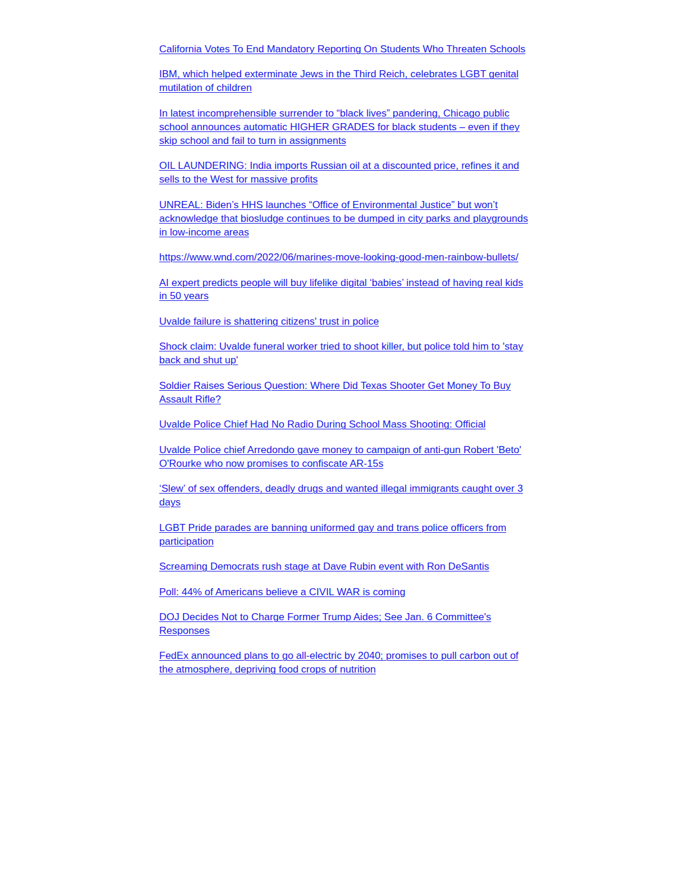California Votes To End Mandatory Reporting On Students Who Threaten Schools
IBM, which helped exterminate Jews in the Third Reich, celebrates LGBT genital mutilation of children
In latest incomprehensible surrender to “black lives” pandering, Chicago public school announces automatic HIGHER GRADES for black students – even if they skip school and fail to turn in assignments
OIL LAUNDERING: India imports Russian oil at a discounted price, refines it and sells to the West for massive profits
UNREAL: Biden’s HHS launches “Office of Environmental Justice” but won’t acknowledge that biosludge continues to be dumped in city parks and playgrounds in low-income areas
https://www.wnd.com/2022/06/marines-move-looking-good-men-rainbow-bullets/
AI expert predicts people will buy lifelike digital ‘babies’ instead of having real kids in 50 years
Uvalde failure is shattering citizens' trust in police
Shock claim: Uvalde funeral worker tried to shoot killer, but police told him to 'stay back and shut up'
Soldier Raises Serious Question: Where Did Texas Shooter Get Money To Buy Assault Rifle?
Uvalde Police Chief Had No Radio During School Mass Shooting: Official
Uvalde Police chief Arredondo gave money to campaign of anti-gun Robert 'Beto' O'Rourke who now promises to confiscate AR-15s
‘Slew’ of sex offenders, deadly drugs and wanted illegal immigrants caught over 3 days
LGBT Pride parades are banning uniformed gay and trans police officers from participation
Screaming Democrats rush stage at Dave Rubin event with Ron DeSantis
Poll: 44% of Americans believe a CIVIL WAR is coming
DOJ Decides Not to Charge Former Trump Aides; See Jan. 6 Committee's Responses
FedEx announced plans to go all-electric by 2040; promises to pull carbon out of the atmosphere, depriving food crops of nutrition